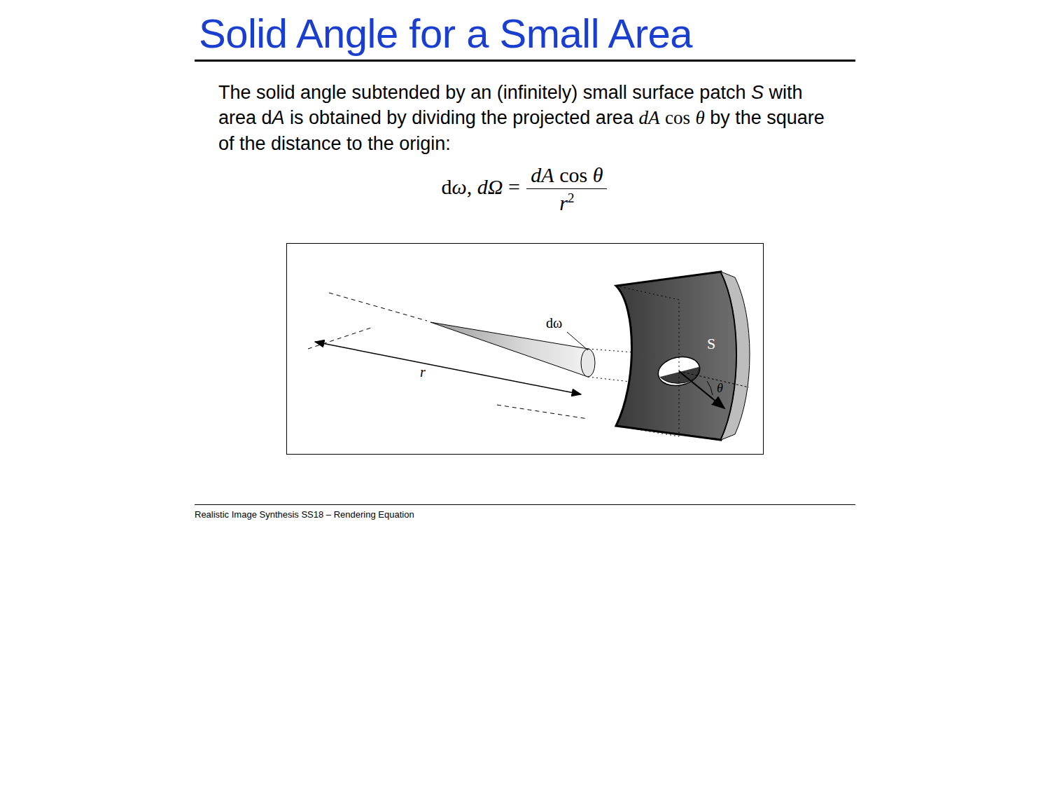Solid Angle for a Small Area
The solid angle subtended by an (infinitely) small surface patch S with area dA is obtained by dividing the projected area dA cos θ by the square of the distance to the origin:
dω, dΩ = dA cos θ r2
θ r dω S
Realistic Image Synthesis SS18 – Rendering Equation